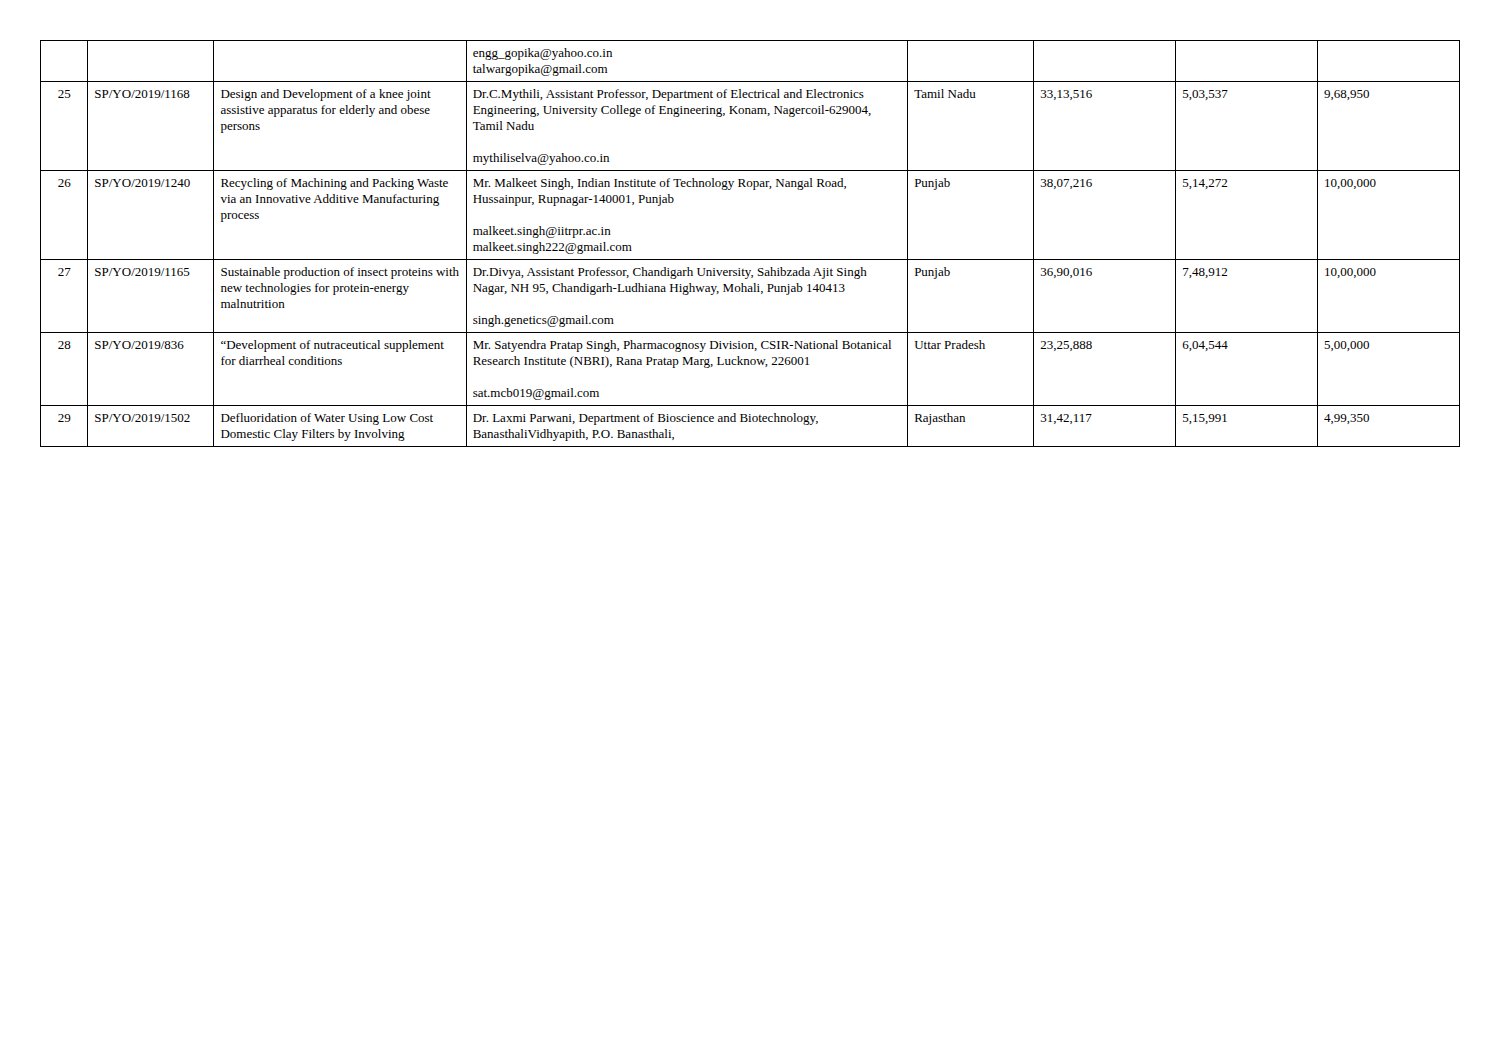| | | | engg_gopika@yahoo.co.in talwargopika@gmail.com | | | | |
| 25 | SP/YO/2019/1168 | Design and Development of a knee joint assistive apparatus for elderly and obese persons | Dr.C.Mythili, Assistant Professor, Department of Electrical and Electronics Engineering, University College of Engineering, Konam, Nagercoil-629004, Tamil Nadu mythiliselva@yahoo.co.in | Tamil Nadu | 33,13,516 | 5,03,537 | 9,68,950 |
| 26 | SP/YO/2019/1240 | Recycling of Machining and Packing Waste via an Innovative Additive Manufacturing process | Mr. Malkeet Singh, Indian Institute of Technology Ropar, Nangal Road, Hussainpur, Rupnagar-140001, Punjab malkeet.singh@iitrpr.ac.in malkeet.singh222@gmail.com | Punjab | 38,07,216 | 5,14,272 | 10,00,000 |
| 27 | SP/YO/2019/1165 | Sustainable production of insect proteins with new technologies for protein-energy malnutrition | Dr.Divya, Assistant Professor, Chandigarh University, Sahibzada Ajit Singh Nagar, NH 95, Chandigarh-Ludhiana Highway, Mohali, Punjab 140413 singh.genetics@gmail.com | Punjab | 36,90,016 | 7,48,912 | 10,00,000 |
| 28 | SP/YO/2019/836 | “Development of nutraceutical supplement for diarrheal conditions | Mr. Satyendra Pratap Singh, Pharmacognosy Division, CSIR-National Botanical Research Institute (NBRI), Rana Pratap Marg, Lucknow, 226001 sat.mcb019@gmail.com | Uttar Pradesh | 23,25,888 | 6,04,544 | 5,00,000 |
| 29 | SP/YO/2019/1502 | Defluoridation of Water Using Low Cost Domestic Clay Filters by Involving | Dr. Laxmi Parwani, Department of Bioscience and Biotechnology, BanasthaliVidhyapith, P.O. Banasthali, | Rajasthan | 31,42,117 | 5,15,991 | 4,99,350 |